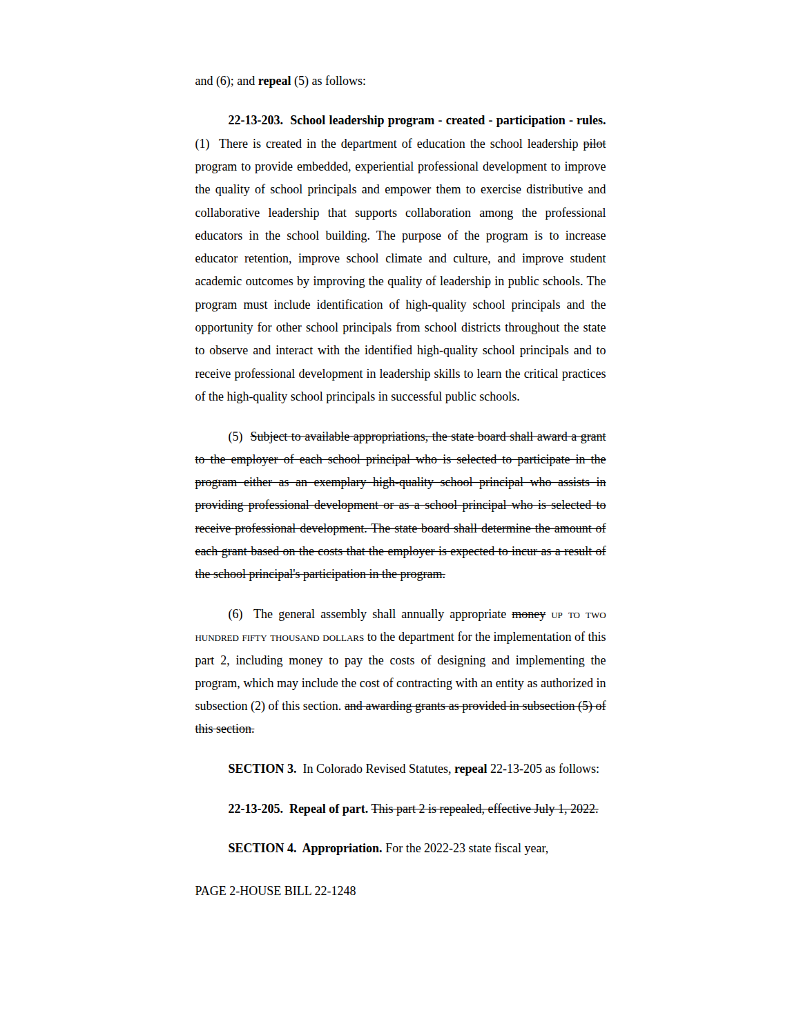and (6); and repeal (5) as follows:
22-13-203. School leadership program - created - participation - rules. (1) There is created in the department of education the school leadership pilot program to provide embedded, experiential professional development to improve the quality of school principals and empower them to exercise distributive and collaborative leadership that supports collaboration among the professional educators in the school building. The purpose of the program is to increase educator retention, improve school climate and culture, and improve student academic outcomes by improving the quality of leadership in public schools. The program must include identification of high-quality school principals and the opportunity for other school principals from school districts throughout the state to observe and interact with the identified high-quality school principals and to receive professional development in leadership skills to learn the critical practices of the high-quality school principals in successful public schools.
(5) Subject to available appropriations, the state board shall award a grant to the employer of each school principal who is selected to participate in the program either as an exemplary high-quality school principal who assists in providing professional development or as a school principal who is selected to receive professional development. The state board shall determine the amount of each grant based on the costs that the employer is expected to incur as a result of the school principal's participation in the program.
(6) The general assembly shall annually appropriate money up to two hundred fifty thousand dollars to the department for the implementation of this part 2, including money to pay the costs of designing and implementing the program, which may include the cost of contracting with an entity as authorized in subsection (2) of this section. and awarding grants as provided in subsection (5) of this section.
SECTION 3. In Colorado Revised Statutes, repeal 22-13-205 as follows:
22-13-205. Repeal of part. This part 2 is repealed, effective July 1, 2022.
SECTION 4. Appropriation. For the 2022-23 state fiscal year,
PAGE 2-HOUSE BILL 22-1248